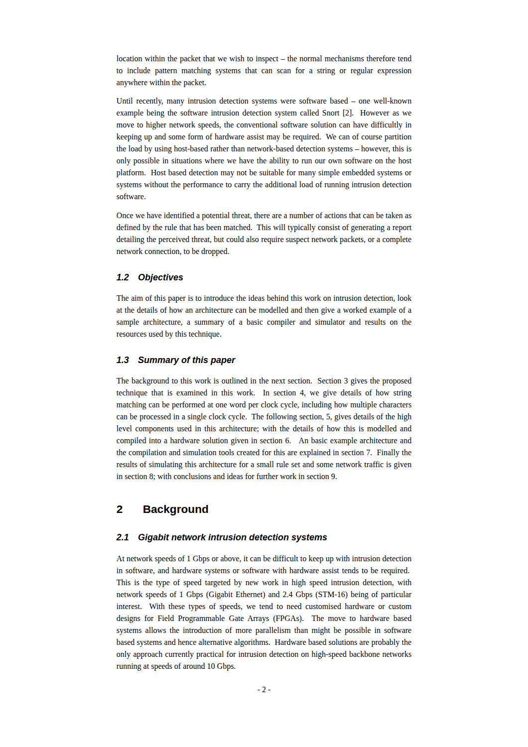location within the packet that we wish to inspect – the normal mechanisms therefore tend to include pattern matching systems that can scan for a string or regular expression anywhere within the packet.
Until recently, many intrusion detection systems were software based – one well-known example being the software intrusion detection system called Snort [2]. However as we move to higher network speeds, the conventional software solution can have difficultly in keeping up and some form of hardware assist may be required. We can of course partition the load by using host-based rather than network-based detection systems – however, this is only possible in situations where we have the ability to run our own software on the host platform. Host based detection may not be suitable for many simple embedded systems or systems without the performance to carry the additional load of running intrusion detection software.
Once we have identified a potential threat, there are a number of actions that can be taken as defined by the rule that has been matched. This will typically consist of generating a report detailing the perceived threat, but could also require suspect network packets, or a complete network connection, to be dropped.
1.2 Objectives
The aim of this paper is to introduce the ideas behind this work on intrusion detection, look at the details of how an architecture can be modelled and then give a worked example of a sample architecture, a summary of a basic compiler and simulator and results on the resources used by this technique.
1.3 Summary of this paper
The background to this work is outlined in the next section. Section 3 gives the proposed technique that is examined in this work. In section 4, we give details of how string matching can be performed at one word per clock cycle, including how multiple characters can be processed in a single clock cycle. The following section, 5, gives details of the high level components used in this architecture; with the details of how this is modelled and compiled into a hardware solution given in section 6. An basic example architecture and the compilation and simulation tools created for this are explained in section 7. Finally the results of simulating this architecture for a small rule set and some network traffic is given in section 8; with conclusions and ideas for further work in section 9.
2 Background
2.1 Gigabit network intrusion detection systems
At network speeds of 1 Gbps or above, it can be difficult to keep up with intrusion detection in software, and hardware systems or software with hardware assist tends to be required. This is the type of speed targeted by new work in high speed intrusion detection, with network speeds of 1 Gbps (Gigabit Ethernet) and 2.4 Gbps (STM-16) being of particular interest. With these types of speeds, we tend to need customised hardware or custom designs for Field Programmable Gate Arrays (FPGAs). The move to hardware based systems allows the introduction of more parallelism than might be possible in software based systems and hence alternative algorithms. Hardware based solutions are probably the only approach currently practical for intrusion detection on high-speed backbone networks running at speeds of around 10 Gbps.
- 2 -